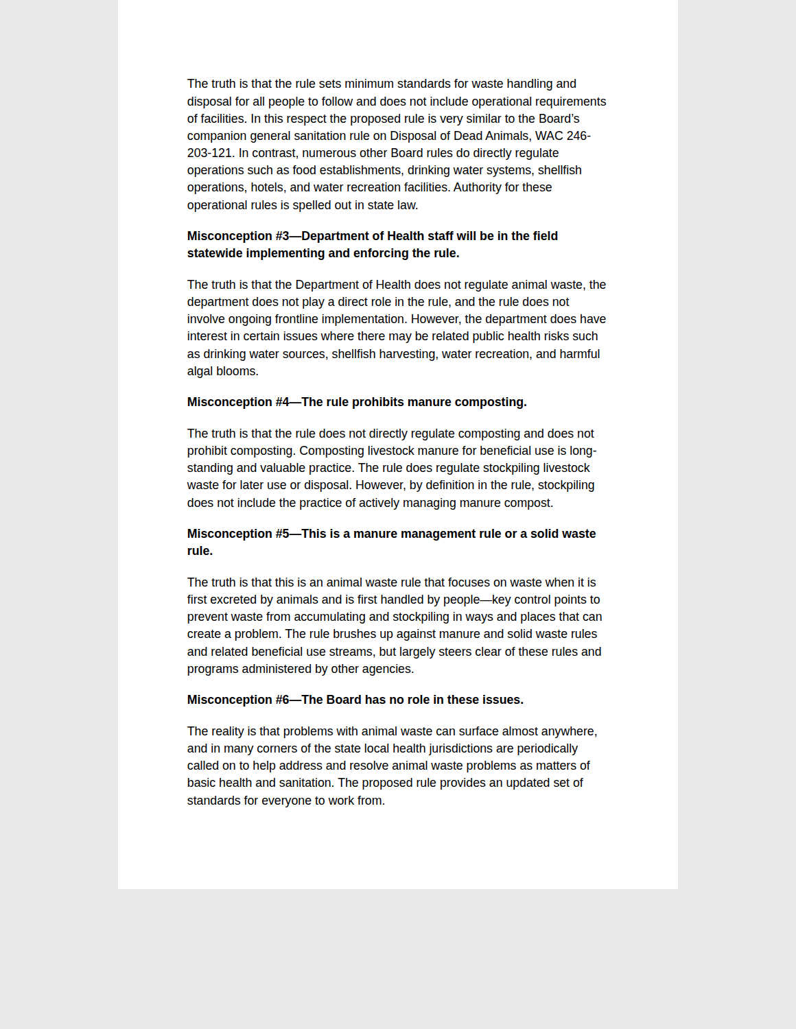The truth is that the rule sets minimum standards for waste handling and disposal for all people to follow and does not include operational requirements of facilities. In this respect the proposed rule is very similar to the Board’s companion general sanitation rule on Disposal of Dead Animals, WAC 246-203-121. In contrast, numerous other Board rules do directly regulate operations such as food establishments, drinking water systems, shellfish operations, hotels, and water recreation facilities. Authority for these operational rules is spelled out in state law.
Misconception #3—Department of Health staff will be in the field statewide implementing and enforcing the rule.
The truth is that the Department of Health does not regulate animal waste, the department does not play a direct role in the rule, and the rule does not involve ongoing frontline implementation. However, the department does have interest in certain issues where there may be related public health risks such as drinking water sources, shellfish harvesting, water recreation, and harmful algal blooms.
Misconception #4—The rule prohibits manure composting.
The truth is that the rule does not directly regulate composting and does not prohibit composting. Composting livestock manure for beneficial use is long-standing and valuable practice. The rule does regulate stockpiling livestock waste for later use or disposal. However, by definition in the rule, stockpiling does not include the practice of actively managing manure compost.
Misconception #5—This is a manure management rule or a solid waste rule.
The truth is that this is an animal waste rule that focuses on waste when it is first excreted by animals and is first handled by people—key control points to prevent waste from accumulating and stockpiling in ways and places that can create a problem. The rule brushes up against manure and solid waste rules and related beneficial use streams, but largely steers clear of these rules and programs administered by other agencies.
Misconception #6—The Board has no role in these issues.
The reality is that problems with animal waste can surface almost anywhere, and in many corners of the state local health jurisdictions are periodically called on to help address and resolve animal waste problems as matters of basic health and sanitation. The proposed rule provides an updated set of standards for everyone to work from.